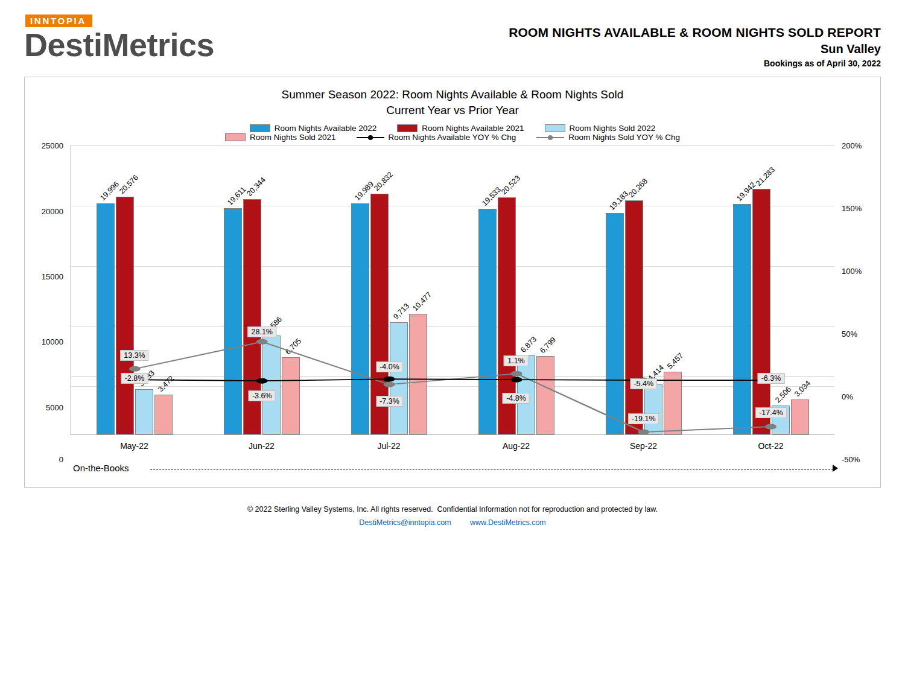INNTOPIA
Desti Metrics
ROOM NIGHTS AVAILABLE & ROOM NIGHTS SOLD REPORT
Sun Valley
Bookings as of April 30, 2022
Summer Season 2022: Room Nights Available & Room Nights Sold
Current Year vs Prior Year
Room Nights Available 2022
Room Nights Available 2021
Room Nights Sold 2022
Room Nights Sold 2021
Room Nights Available YOY % Chg
Room Nights Sold YOY % Chg
25000 20000 15000 10000 5000 0
200% 150% 100% 50% 0% -50%
19,996
20,576
3,933
3,472
19,611
20,344
8,586
6,705
19,989
20,832
9,713
10,477
19,533
20,523
6,873
6,799
19,183
20,268
4,414
5,457
19,942
21,283
2,506
3,034
13.3% -2.8% 28.1% -3.6% -4.0% -7.3% 1.1% -4.8% -5.4% -19.1% -6.3% -17.4%
May-22
Jun-22
Jul-22
Aug-22
Sep-22
Oct-22
On-the-Books
© 2022 Sterling Valley Systems, Inc. All rights reserved. Confidential Information not for reproduction and protected by law.
DestiMetrics@inntopia.com www.DestiMetrics.com